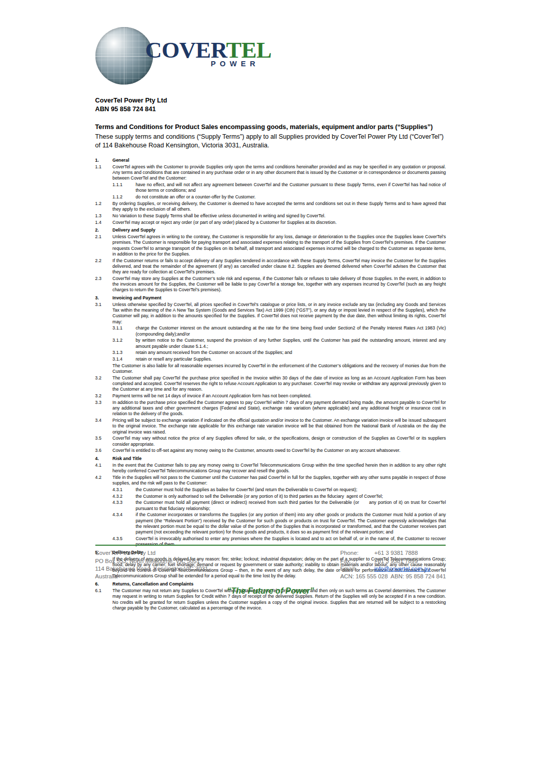COVER TEL
POWER
CoverTel Power Pty Ltd
ABN 95 858 724 841
Terms and Conditions for Product Sales encompassing goods, materials, equipment and/or parts (“Supplies”)
These supply terms and conditions (“Supply Terms”) apply to all Supplies provided by CoverTel Power Pty Ltd (“CoverTel”) of 114 Bakehouse Road Kensington, Victoria 3031, Australia.
1.
General
1.1
CoverTel agrees with the Customer to provide Supplies only upon the terms and conditions hereinafter provided and as may be specified in any quotation or proposal. Any terms and conditions that are contained in any purchase order or in any other document that is issued by the Customer or in correspondence or documents passing between CoverTel and the Customer:
1.1.1
have no effect, and will not affect any agreement between CoverTel and the Customer pursuant to these Supply Terms, even if CoverTel has had notice of those terms or conditions; and
1.1.2
do not constitute an offer or a counter-offer by the Customer.
1.2
By ordering Supplies, or receiving delivery, the Customer is deemed to have accepted the terms and conditions set out in these Supply Terms and to have agreed that they apply to the exclusion of all others.
1.3
No Variation to these Supply Terms shall be effective unless documented in writing and signed by CoverTel.
1.4
CoverTel may accept or reject any order (or part of any order) placed by a Customer for Supplies at its discretion.
2.
Delivery and Supply
2.1
Unless CoverTel agrees in writing to the contrary, the Customer is responsible for any loss, damage or deterioration to the Supplies once the Supplies leave CoverTel’s premises. The Customer is responsible for paying transport and associated expenses relating to the transport of the Supplies from CoverTel’s premises. If the Customer requests CoverTel to arrange transport of the Supplies on its behalf, all transport and associated expenses incurred will be charged to the Customer as separate items, in addition to the price for the Supplies.
2.2
If the Customer returns or fails to accept delivery of any Supplies tendered in accordance with these Supply Terms, CoverTel may invoice the Customer for the Supplies delivered, and treat the remainder of the agreement (if any) as cancelled under clause 8.2. Supplies are deemed delivered when CoverTel advises the Customer that they are ready for collection at CoverTel’s premises.
2.3
CoverTel may store any Supplies at the Customer’s sole risk and expense, if the Customer fails or refuses to take delivery of those Supplies. In the event, in addition to the invoices amount for the Supplies, the Customer will be liable to pay CoverTel a storage fee, together with any expenses incurred by CoverTel (such as any freight charges to return the Supplies to CoverTel’s premises).
3.
Invoicing and Payment
3.1
Unless otherwise specified by CoverTel, all prices specified in CoverTel’s catalogue or price lists, or in any invoice exclude any tax (including any Goods and Services Tax within the meaning of the A New Tax System (Goods and Services Tax) Act 1999 (Cth) (“GST”), or any duty or impost levied in respect of the Supplies), which the Customer will pay, in addition to the amounts specified for the Supplies. If CoverTel does not receive payment by the due date, then without limiting its rights, CoverTel may:
3.1.1
charge the Customer interest on the amount outstanding at the rate for the time being fixed under Section2 of the Penalty Interest Rates Act 1983 (Vic)(compounding daily);and/or
3.1.2
by written notice to the Customer, suspend the provision of any further Supplies, until the Customer has paid the outstanding amount, interest and any amount payable under clause 5.1.4.;
3.1.3
retain any amount received from the Customer on account of the Supplies; and
3.1.4
retain or resell any particular Supplies.
The Customer is also liable for all reasonable expenses incurred by CoverTel in the enforcement of the Customer’s obligations and the recovery of monies due from the Customer.
3.2
The Customer shall pay CoverTel the purchase price specified in the Invoice within 30 days of the date of invoice as long as an Account Application Form has been completed and accepted. CoverTel reserves the right to refuse Account Application to any purchaser. CoverTel may revoke or withdraw any approval previously given to the Customer at any time and for any reason.
3.2
Payment terms will be net 14 days of invoice if an Account Application form has not been completed.
3.3
In addition to the purchase price specified the Customer agrees to pay CoverTel within 7 days of any payment demand being made, the amount payable to CoverTel for any additional taxes and other government charges (Federal and State), exchange rate variation (where applicable) and any additional freight or insurance cost in relation to the delivery of the goods.
3.4
Pricing will be subject to exchange variation if indicated on the official quotation and/or invoice to the Customer. An exchange variation invoice will be issued subsequent to the original invoice. The exchange rate applicable for this exchange rate variation invoice will be that obtained from the National Bank of Australia on the day the original invoice was raised.
3.5
CoverTel may vary without notice the price of any Supplies offered for sale, or the specifications, design or construction of the Supplies as CoverTel or its suppliers consider appropriate.
3.6
CoverTel is entitled to off-set against any money owing to the Customer, amounts owed to CoverTel by the Customer on any account whatsoever.
4.
Risk and Title
4.1
In the event that the Customer fails to pay any money owing to CoverTel Telecommunications Group within the time specified herein then in addition to any other right hereby conferred CoverTel Telecommunications Group may recover and resell the goods.
4.2
Title in the Supplies will not pass to the Customer until the Customer has paid CoverTel in full for the Supplies, together with any other sums payable in respect of those supplies, and the risk will pass to the Customer:
4.3.1
the Customer must hold the Supplies as bailee for CoverTel (and return the Deliverable to CoverTel on request);
4.3.2
the Customer is only authorised to sell the Deliverable (or any portion of it) to third parties as the fiduciary agent of CoverTel;
4.3.3
the Customer must hold all payment (direct or indirect) received from such third parties for the Deliverable (or any portion of it) on trust for CoverTel pursuant to that fiduciary relationship;
4.3.4
if the Customer incorporates or transforms the Supplies (or any portion of them) into any other goods or products the Customer must hold a portion of any payment (the “Relevant Portion”) received by the Customer for such goods or products on trust for CoverTel. The Customer expressly acknowledges that the relevant portion must be equal to the dollar value of the portion of the Supplies that is incorporated or transformed, and that the Customer receives part payment (not exceeding the relevant portion) for those goods and products, it does so as payment first of the relevant portion; and
4.3.5
CoverTel is irrevocably authorised to enter any premises where the Supplies is located and to act on behalf of, or in the name of, the Customer to recover possession of them.
5.
Delivery Delay
If the delivery of any goods is delayed for any reason: fire; strike; lockout; industrial disputation; delay on the part of a supplier to CoverTel Telecommunications Group; flood; delay by any carrier; fuel shortage; demand or request by government or state authority; inability to obtain materials and/or labour; any other cause reasonably beyond the control of CoverTel Telecommunications Group – then, in the event of any such delay, the date or dates for performance of this contract by CoverTel Telecommunications Group shall be extended for a period equal to the time lost by the delay.
6.
Returns, Cancellation and Complaints
6.1
The Customer may not return any Supplies to CoverTel without obtaining CoverTel’s prior consent, and then only on such terms as Covertel determines. The Customer may request in writing to return Supplies for Credit within 7 days of receipt of the delivered Supplies. Return of the Supplies will only be accepted if in a new condition. No credits will be granted for return Supplies unless the Customer supplies a copy of the original invoice. Supplies that are returned will be subject to a restocking charge payable by the Customer, calculated as a percentage of the invoice.
CoverTel Power Pty Ltd PO Box 553, North Melbourne, VIC 3051 114 Bakehouse Road, Kensington VIC 3031 Australia
| Phone: | +61 3 9381 7888 |
| Fax: | +61 3 9381 7899 |
| Email: | info@covertel.com.au |
| ACN: 165 555 028 ABN: 95 858 724 841 |
“The Future of Power”